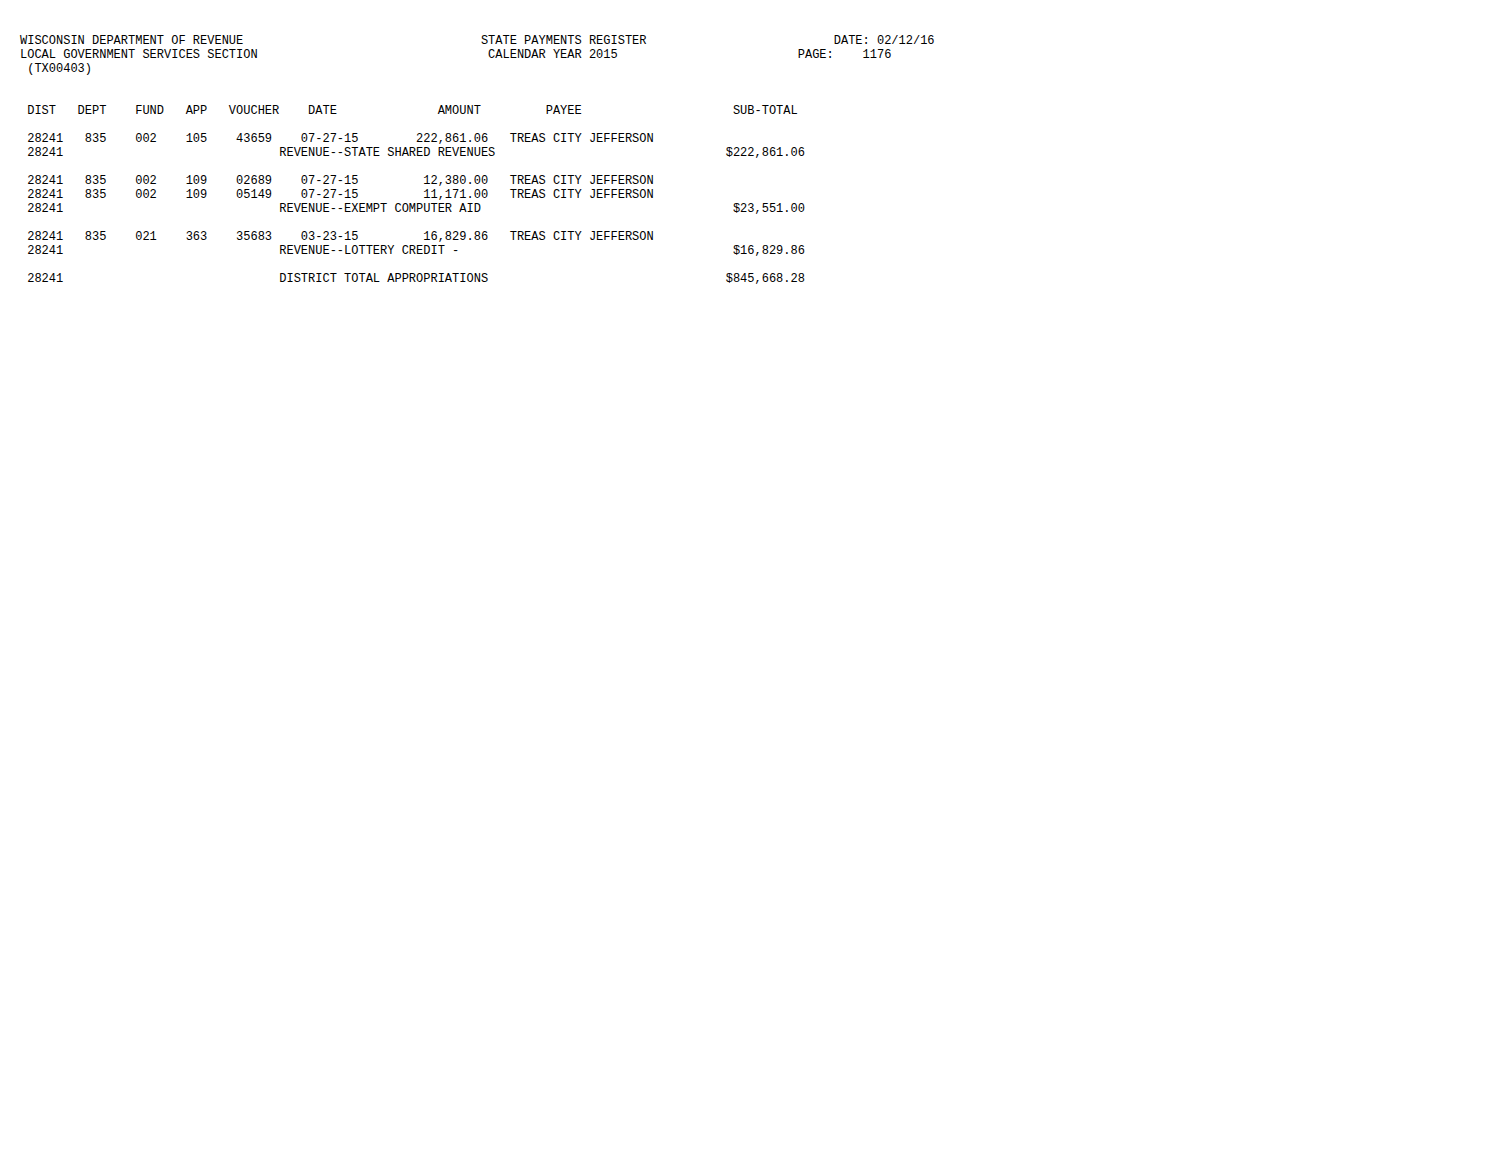WISCONSIN DEPARTMENT OF REVENUE STATE PAYMENTS REGISTER DATE: 02/12/16 LOCAL GOVERNMENT SERVICES SECTION CALENDAR YEAR 2015 PAGE: 1176 (TX00403) DIST DEPT FUND APP VOUCHER DATE AMOUNT PAYEE SUB-TOTAL 28241 835 002 105 43659 07-27-15 222,861.06 TREAS CITY JEFFERSON 28241 REVENUE--STATE SHARED REVENUES $222,861.06 28241 835 002 109 02689 07-27-15 12,380.00 TREAS CITY JEFFERSON 28241 835 002 109 05149 07-27-15 11,171.00 TREAS CITY JEFFERSON 28241 REVENUE--EXEMPT COMPUTER AID $23,551.00 28241 835 021 363 35683 03-23-15 16,829.86 TREAS CITY JEFFERSON 28241 REVENUE--LOTTERY CREDIT - $16,829.86 28241 DISTRICT TOTAL APPROPRIATIONS $845,668.28